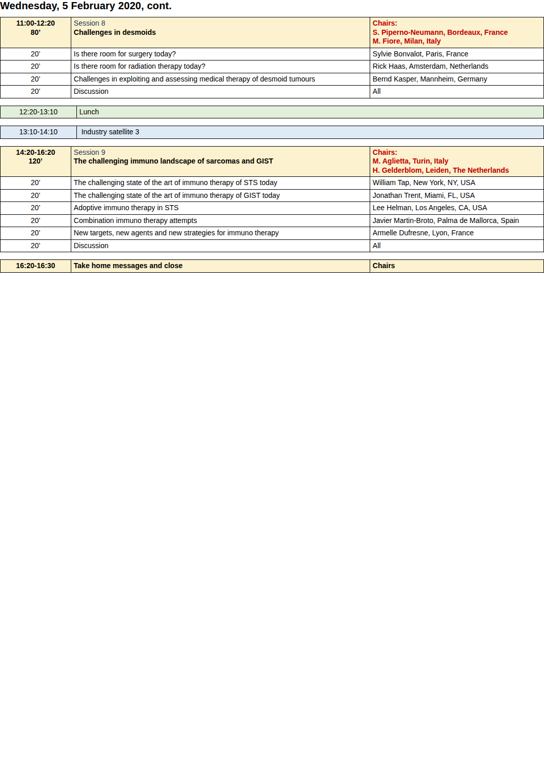Wednesday, 5 February 2020, cont.
| 11:00-12:20 80’ | Session 8 Challenges in desmoids | Chairs: S. Piperno-Neumann, Bordeaux, France M. Fiore, Milan, Italy |
| 20’ | Is there room for surgery today? | Sylvie Bonvalot, Paris, France |
| 20’ | Is there room for radiation therapy today? | Rick Haas, Amsterdam, Netherlands |
| 20’ | Challenges in exploiting and assessing medical therapy of desmoid tumours | Bernd Kasper, Mannheim, Germany |
| 20’ | Discussion | All |
| 12:20-13:10 | Lunch |
| 13:10-14:10 | Industry satellite 3 |
| 14:20-16:20 120’ | Session 9 The challenging immuno landscape of sarcomas and GIST | Chairs: M. Aglietta, Turin, Italy H. Gelderblom, Leiden, The Netherlands |
| 20’ | The challenging state of the art of immuno therapy of STS today | William Tap, New York, NY, USA |
| 20’ | The challenging state of the art of immuno therapy of GIST today | Jonathan Trent, Miami, FL, USA |
| 20’ | Adoptive immuno therapy in STS | Lee Helman, Los Angeles, CA, USA |
| 20’ | Combination immuno therapy attempts | Javier Martin-Broto, Palma de Mallorca, Spain |
| 20’ | New targets, new agents and new strategies for immuno therapy | Armelle Dufresne, Lyon, France |
| 20’ | Discussion | All |
| 16:20-16:30 | Take home messages and close | Chairs |